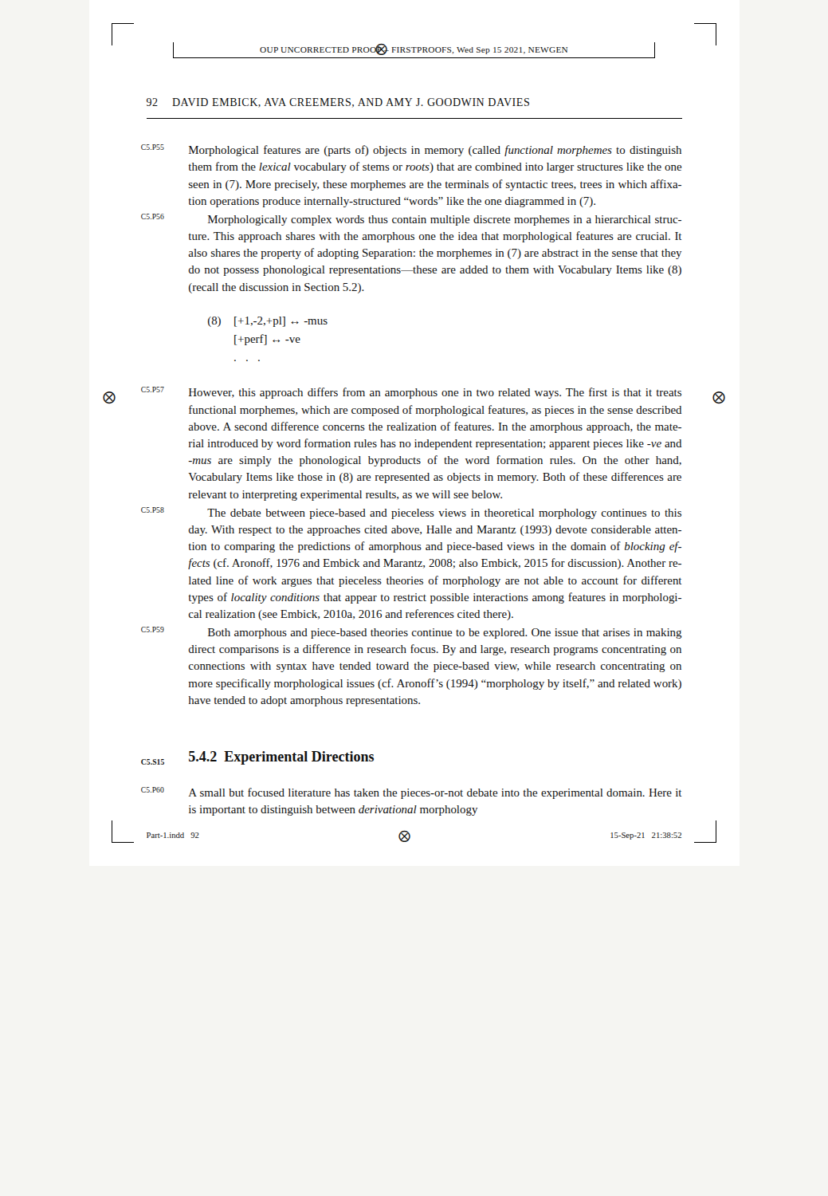⨂ OUP UNCORRECTED PROOF – FIRSTPROOFS, Wed Sep 15 2021, NEWGEN
92 DAVID EMBICK, AVA CREEMERS, AND AMY J. GOODWIN DAVIES
C5.P55
Morphological features are (parts of) objects in memory (called functional morphemes to distinguish them from the lexical vocabulary of stems or roots) that are combined into larger structures like the one seen in (7). More precisely, these morphemes are the terminals of syntactic trees, trees in which affixation operations produce internally-structured “words” like the one diagrammed in (7).
C5.P56
Morphologically complex words thus contain multiple discrete morphemes in a hierarchical structure. This approach shares with the amorphous one the idea that morphological features are crucial. It also shares the property of adopting Separation: the morphemes in (7) are abstract in the sense that they do not possess phonological representations—these are added to them with Vocabulary Items like (8) (recall the discussion in Section 5.2).
| (8) | [+1,-2,+pl] ↔ -mus |
| | [+perf] ↔ -ve |
| | . . . |
C5.P57
However, this approach differs from an amorphous one in two related ways. The first is that it treats functional morphemes, which are composed of morphological features, as pieces in the sense described above. A second difference concerns the realization of features. In the amorphous approach, the material introduced by word formation rules has no independent representation; apparent pieces like -ve and -mus are simply the phonological byproducts of the word formation rules. On the other hand, Vocabulary Items like those in (8) are represented as objects in memory. Both of these differences are relevant to interpreting experimental results, as we will see below.
C5.P58
The debate between piece-based and pieceless views in theoretical morphology continues to this day. With respect to the approaches cited above, Halle and Marantz (1993) devote considerable attention to comparing the predictions of amorphous and piece-based views in the domain of blocking effects (cf. Aronoff, 1976 and Embick and Marantz, 2008; also Embick, 2015 for discussion). Another related line of work argues that pieceless theories of morphology are not able to account for different types of locality conditions that appear to restrict possible interactions among features in morphological realization (see Embick, 2010a, 2016 and references cited there).
C5.P59
Both amorphous and piece-based theories continue to be explored. One issue that arises in making direct comparisons is a difference in research focus. By and large, research programs concentrating on connections with syntax have tended toward the piece-based view, while research concentrating on more specifically morphological issues (cf. Aronoff’s (1994) “morphology by itself,” and related work) have tended to adopt amorphous representations.
C5.S15 5.4.2 Experimental Directions
C5.P60
A small but focused literature has taken the pieces-or-not debate into the experimental domain. Here it is important to distinguish between derivational morphology
⨂
⨂
Part-1.indd 92 ⨂ 15-Sep-21 21:38:52